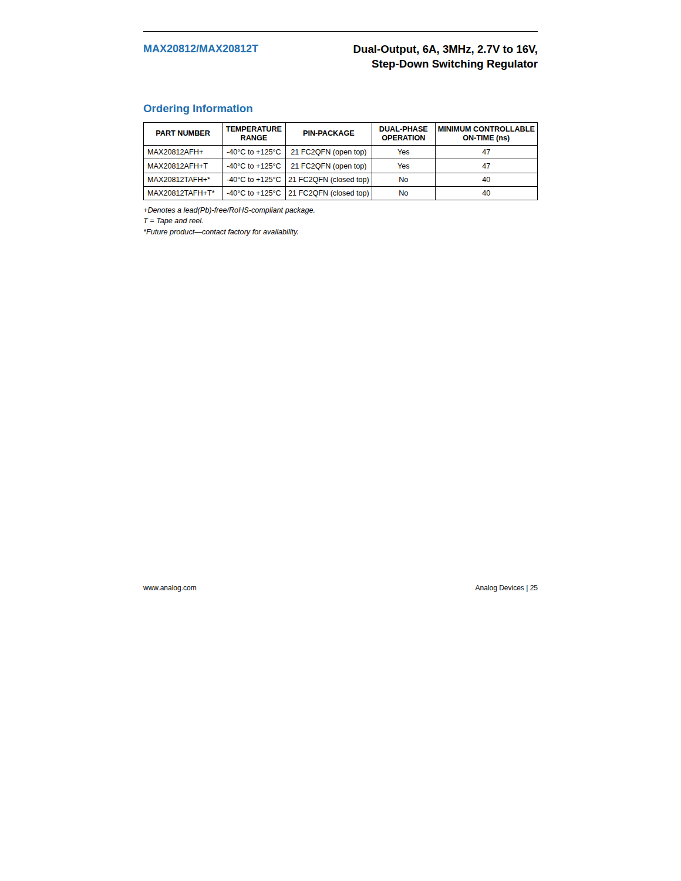MAX20812/MAX20812T
Dual-Output, 6A, 3MHz, 2.7V to 16V,
Step-Down Switching Regulator
Ordering Information
| PART NUMBER | TEMPERATURE RANGE | PIN-PACKAGE | DUAL-PHASE OPERATION | MINIMUM CONTROLLABLE ON-TIME (ns) |
| --- | --- | --- | --- | --- |
| MAX20812AFH+ | -40°C to +125°C | 21 FC2QFN (open top) | Yes | 47 |
| MAX20812AFH+T | -40°C to +125°C | 21 FC2QFN (open top) | Yes | 47 |
| MAX20812TAFH+* | -40°C to +125°C | 21 FC2QFN (closed top) | No | 40 |
| MAX20812TAFH+T* | -40°C to +125°C | 21 FC2QFN (closed top) | No | 40 |
+Denotes a lead(Pb)-free/RoHS-compliant package.
T = Tape and reel.
*Future product—contact factory for availability.
www.analog.com
Analog Devices | 25